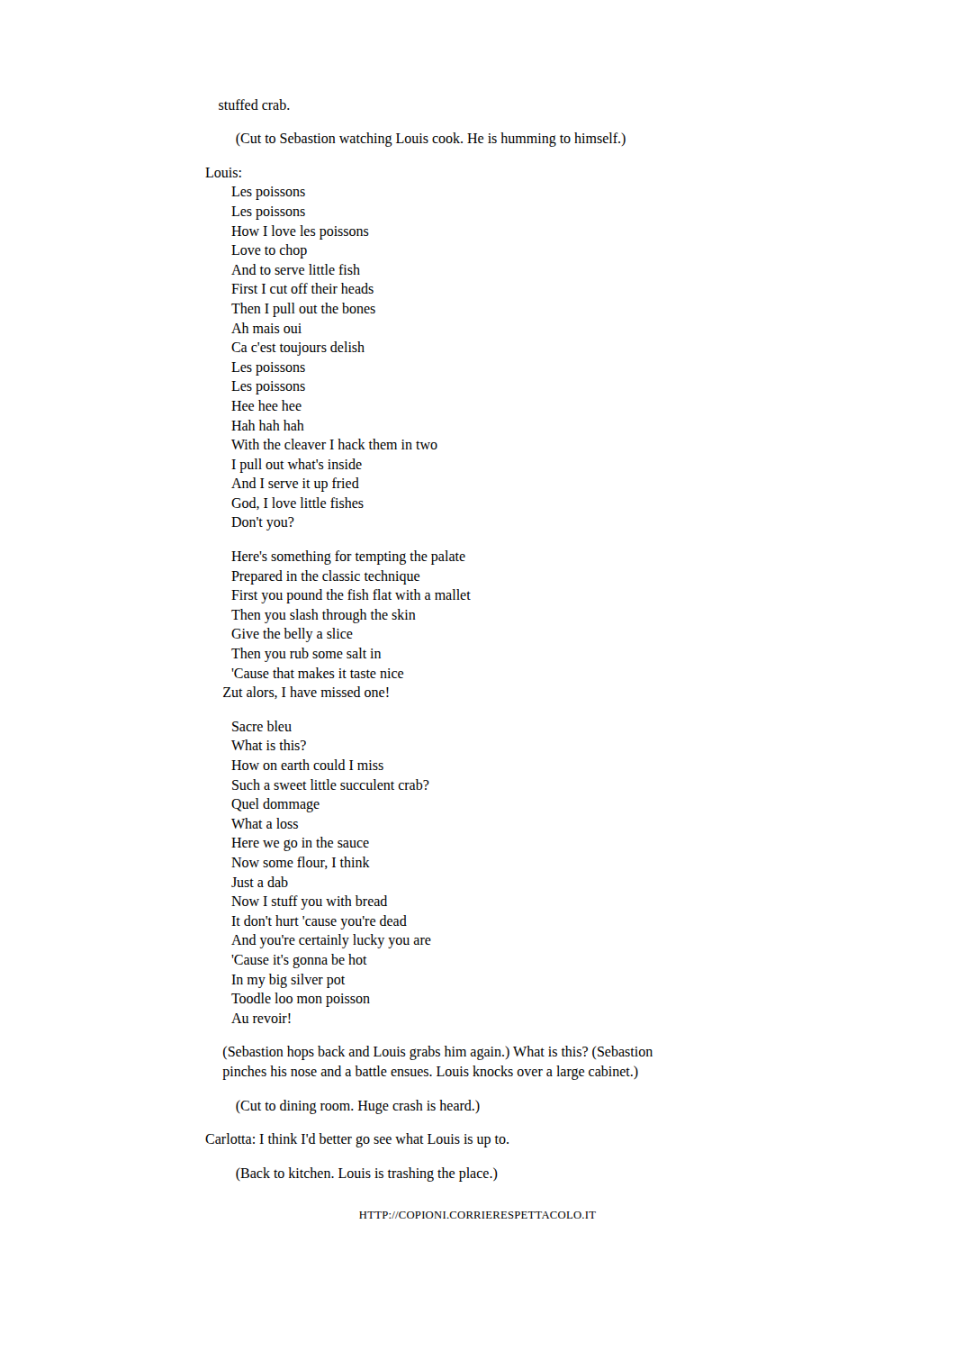stuffed crab.
(Cut to Sebastion watching Louis cook. He is humming to himself.)
Louis:
Les poissons
Les poissons
How I love les poissons
Love to chop
And to serve little fish
First I cut off their heads
Then I pull out the bones
Ah mais oui
Ca c'est toujours delish
Les poissons
Les poissons
Hee hee hee
Hah hah hah
With the cleaver I hack them in two
I pull out what's inside
And I serve it up fried
God, I love little fishes
Don't you?
Here's something for tempting the palate
Prepared in the classic technique
First you pound the fish flat with a mallet
Then you slash through the skin
Give the belly a slice
Then you rub some salt in
'Cause that makes it taste nice
Zut alors, I have missed one!
Sacre bleu
What is this?
How on earth could I miss
Such a sweet little succulent crab?
Quel dommage
What a loss
Here we go in the sauce
Now some flour, I think
Just a dab
Now I stuff you with bread
It don't hurt 'cause you're dead
And you're certainly lucky you are
'Cause it's gonna be hot
In my big silver pot
Toodle loo mon poisson
Au revoir!
(Sebastion hops back and Louis grabs him again.) What is this? (Sebastion
pinches his nose and a battle ensues. Louis knocks over a large cabinet.)
(Cut to dining room. Huge crash is heard.)
Carlotta: I think I'd better go see what Louis is up to.
(Back to kitchen. Louis is trashing the place.)
HTTP://COPIONI.CORRIERESPETTACOLO.IT